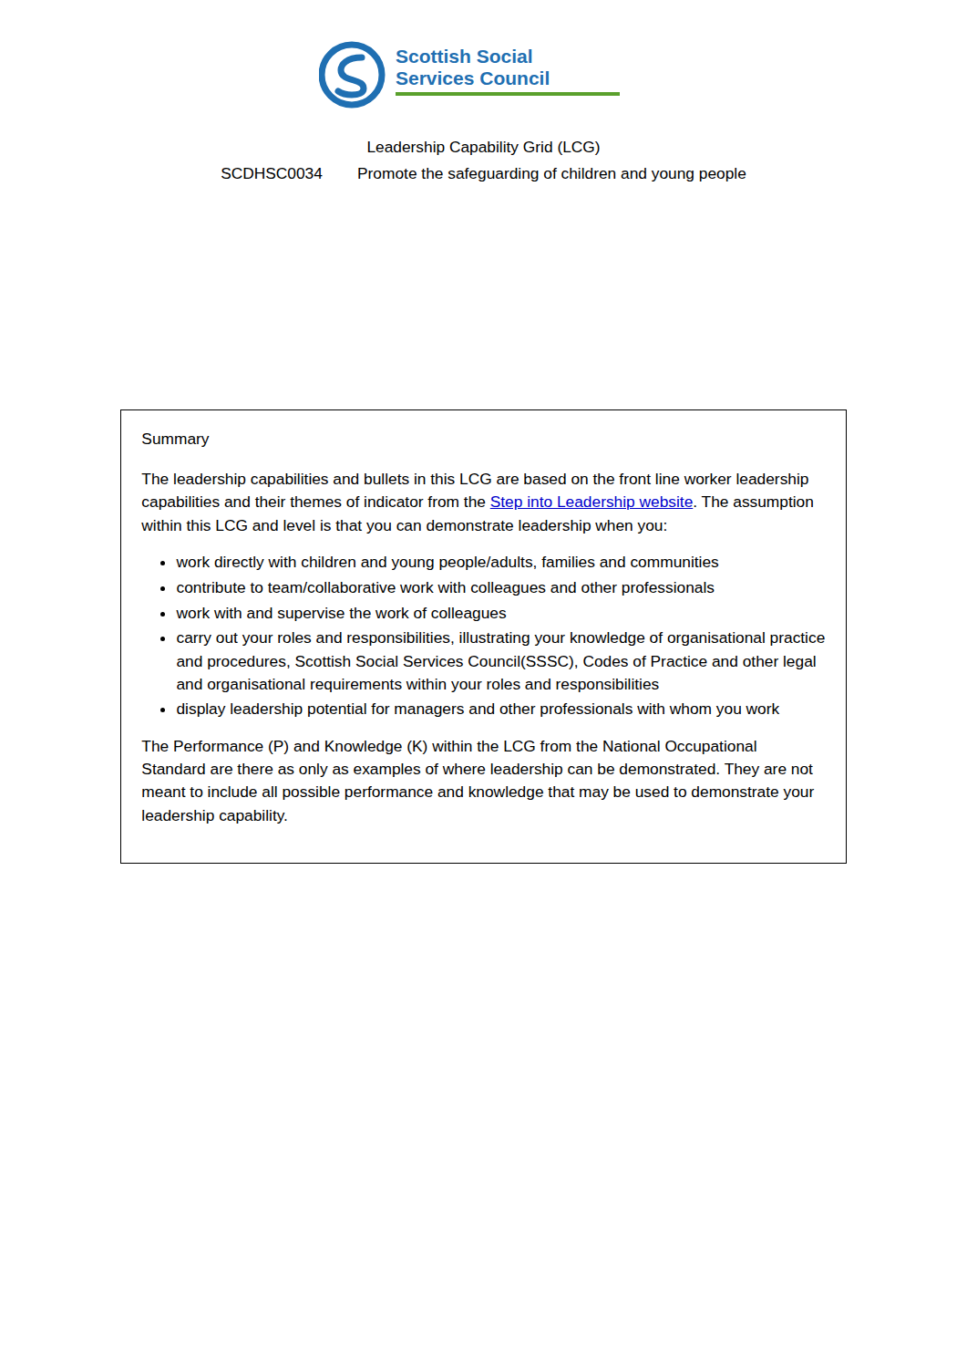Scottish Social Services Council
Leadership Capability Grid (LCG)
SCDHSC0034 Promote the safeguarding of children and young people
Summary
The leadership capabilities and bullets in this LCG are based on the front line worker leadership capabilities and their themes of indicator from the Step into Leadership website. The assumption within this LCG and level is that you can demonstrate leadership when you:
work directly with children and young people/adults, families and communities
contribute to team/collaborative work with colleagues and other professionals
work with and supervise the work of colleagues
carry out your roles and responsibilities, illustrating your knowledge of organisational practice and procedures, Scottish Social Services Council(SSSC), Codes of Practice and other legal and organisational requirements within your roles and responsibilities
display leadership potential for managers and other professionals with whom you work
The Performance (P) and Knowledge (K) within the LCG from the National Occupational Standard are there as only as examples of where leadership can be demonstrated. They are not meant to include all possible performance and knowledge that may be used to demonstrate your leadership capability.